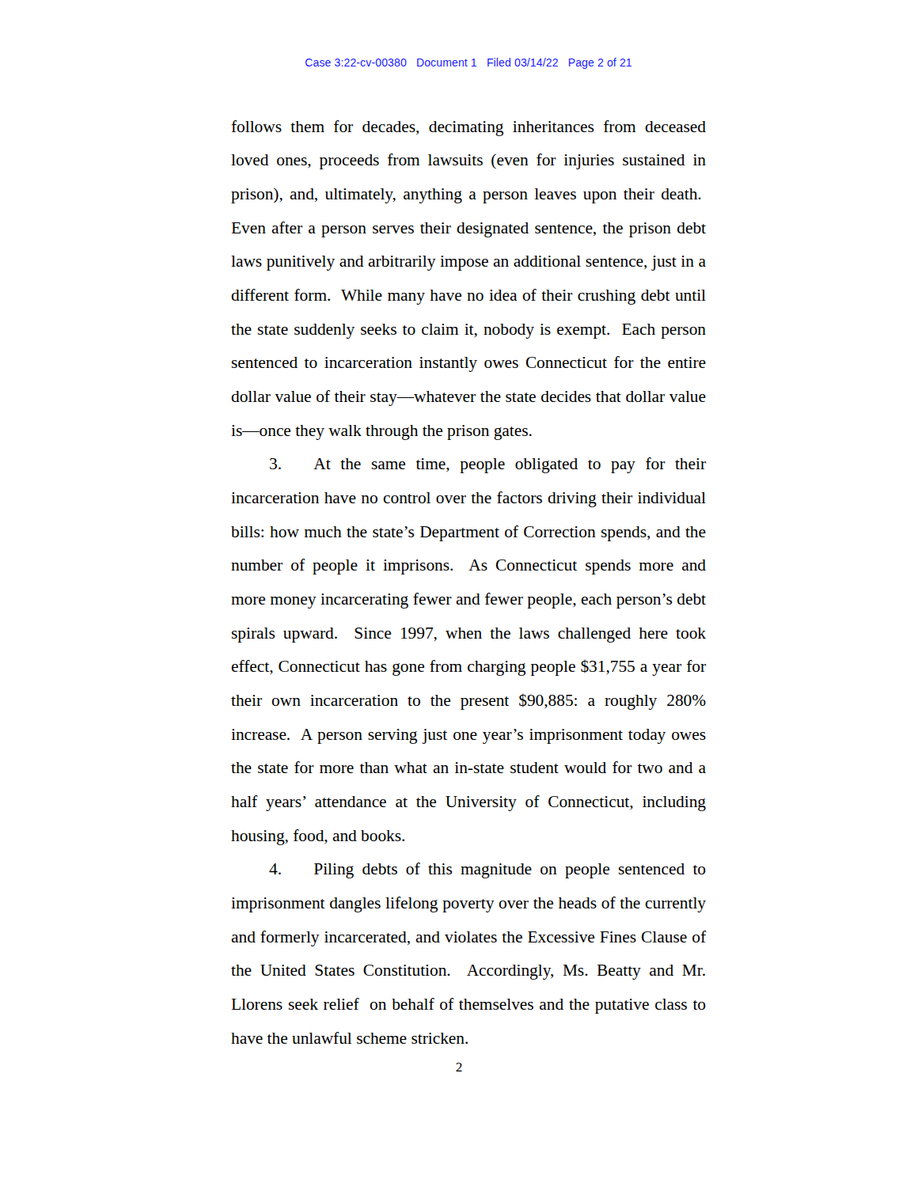Case 3:22-cv-00380 Document 1 Filed 03/14/22 Page 2 of 21
follows them for decades, decimating inheritances from deceased loved ones, proceeds from lawsuits (even for injuries sustained in prison), and, ultimately, anything a person leaves upon their death. Even after a person serves their designated sentence, the prison debt laws punitively and arbitrarily impose an additional sentence, just in a different form. While many have no idea of their crushing debt until the state suddenly seeks to claim it, nobody is exempt. Each person sentenced to incarceration instantly owes Connecticut for the entire dollar value of their stay—whatever the state decides that dollar value is—once they walk through the prison gates.
3. At the same time, people obligated to pay for their incarceration have no control over the factors driving their individual bills: how much the state’s Department of Correction spends, and the number of people it imprisons. As Connecticut spends more and more money incarcerating fewer and fewer people, each person’s debt spirals upward. Since 1997, when the laws challenged here took effect, Connecticut has gone from charging people $31,755 a year for their own incarceration to the present $90,885: a roughly 280% increase. A person serving just one year’s imprisonment today owes the state for more than what an in-state student would for two and a half years’ attendance at the University of Connecticut, including housing, food, and books.
4. Piling debts of this magnitude on people sentenced to imprisonment dangles lifelong poverty over the heads of the currently and formerly incarcerated, and violates the Excessive Fines Clause of the United States Constitution. Accordingly, Ms. Beatty and Mr. Llorens seek relief on behalf of themselves and the putative class to have the unlawful scheme stricken.
2